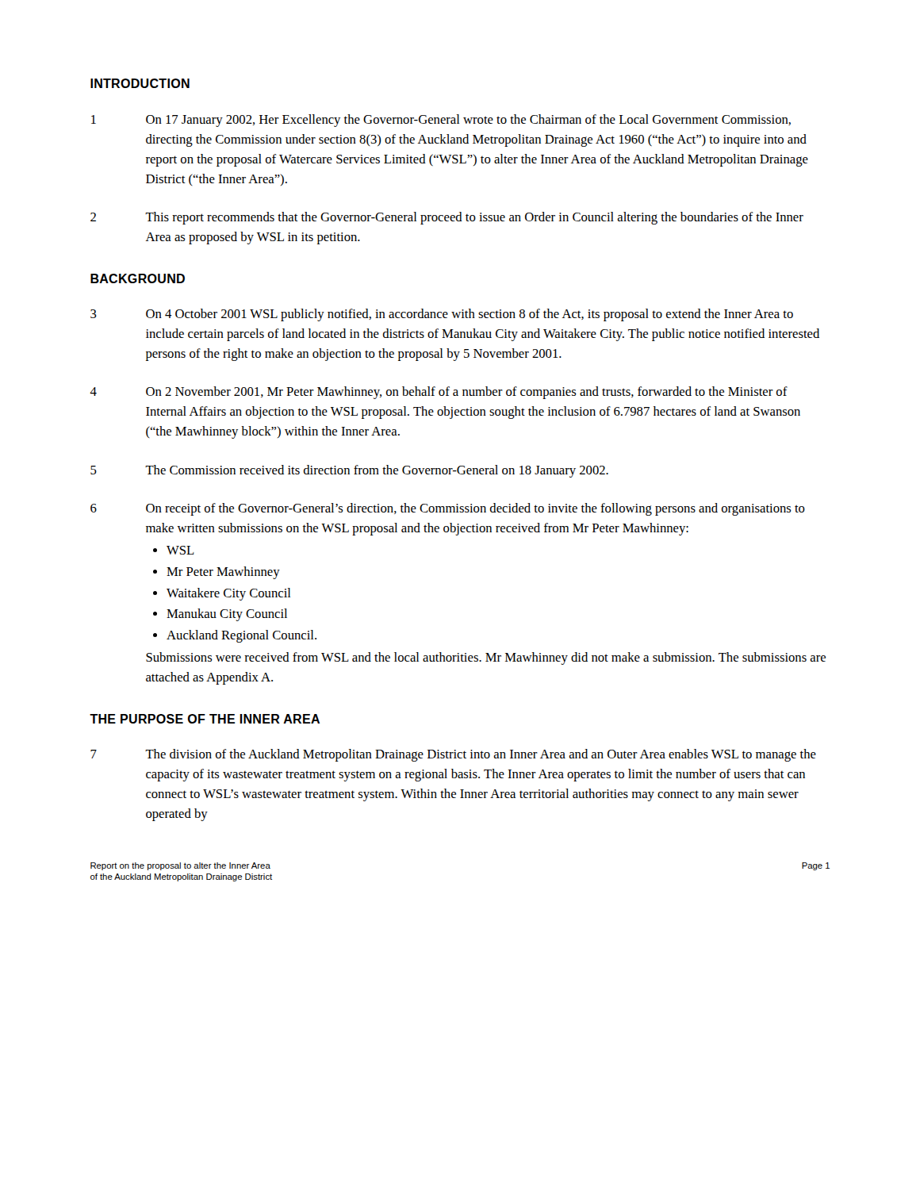INTRODUCTION
1
On 17 January 2002, Her Excellency the Governor-General wrote to the Chairman of the Local Government Commission, directing the Commission under section 8(3) of the Auckland Metropolitan Drainage Act 1960 (“the Act”) to inquire into and report on the proposal of Watercare Services Limited (“WSL”) to alter the Inner Area of the Auckland Metropolitan Drainage District (“the Inner Area”).
2
This report recommends that the Governor-General proceed to issue an Order in Council altering the boundaries of the Inner Area as proposed by WSL in its petition.
BACKGROUND
3
On 4 October 2001 WSL publicly notified, in accordance with section 8 of the Act, its proposal to extend the Inner Area to include certain parcels of land located in the districts of Manukau City and Waitakere City. The public notice notified interested persons of the right to make an objection to the proposal by 5 November 2001.
4
On 2 November 2001, Mr Peter Mawhinney, on behalf of a number of companies and trusts, forwarded to the Minister of Internal Affairs an objection to the WSL proposal. The objection sought the inclusion of 6.7987 hectares of land at Swanson (“the Mawhinney block”) within the Inner Area.
5
The Commission received its direction from the Governor-General on 18 January 2002.
6
On receipt of the Governor-General’s direction, the Commission decided to invite the following persons and organisations to make written submissions on the WSL proposal and the objection received from Mr Peter Mawhinney:
WSL
Mr Peter Mawhinney
Waitakere City Council
Manukau City Council
Auckland Regional Council.
Submissions were received from WSL and the local authorities. Mr Mawhinney did not make a submission. The submissions are attached as Appendix A.
THE PURPOSE OF THE INNER AREA
7
The division of the Auckland Metropolitan Drainage District into an Inner Area and an Outer Area enables WSL to manage the capacity of its wastewater treatment system on a regional basis. The Inner Area operates to limit the number of users that can connect to WSL’s wastewater treatment system. Within the Inner Area territorial authorities may connect to any main sewer operated by
Report on the proposal to alter the Inner Area
of the Auckland Metropolitan Drainage District
Page 1